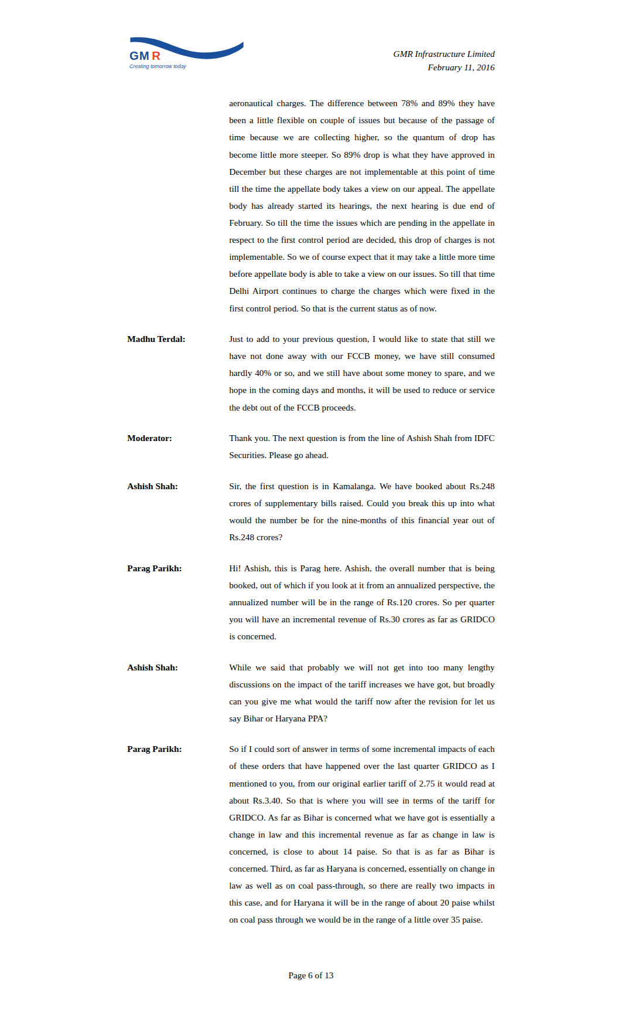GM R Creating tomorrow today
GMR Infrastructure Limited
February 11, 2016
aeronautical charges. The difference between 78% and 89% they have been a little flexible on couple of issues but because of the passage of time because we are collecting higher, so the quantum of drop has become little more steeper. So 89% drop is what they have approved in December but these charges are not implementable at this point of time till the time the appellate body takes a view on our appeal. The appellate body has already started its hearings, the next hearing is due end of February. So till the time the issues which are pending in the appellate in respect to the first control period are decided, this drop of charges is not implementable. So we of course expect that it may take a little more time before appellate body is able to take a view on our issues. So till that time Delhi Airport continues to charge the charges which were fixed in the first control period. So that is the current status as of now.
| Madhu Terdal: | Just to add to your previous question, I would like to state that still we have not done away with our FCCB money, we have still consumed hardly 40% or so, and we still have about some money to spare, and we hope in the coming days and months, it will be used to reduce or service the debt out of the FCCB proceeds. |
| Moderator: | Thank you. The next question is from the line of Ashish Shah from IDFC Securities. Please go ahead. |
| Ashish Shah: | Sir, the first question is in Kamalanga. We have booked about Rs.248 crores of supplementary bills raised. Could you break this up into what would the number be for the nine-months of this financial year out of Rs.248 crores? |
| Parag Parikh: | Hi! Ashish, this is Parag here. Ashish, the overall number that is being booked, out of which if you look at it from an annualized perspective, the annualized number will be in the range of Rs.120 crores. So per quarter you will have an incremental revenue of Rs.30 crores as far as GRIDCO is concerned. |
| Ashish Shah: | While we said that probably we will not get into too many lengthy discussions on the impact of the tariff increases we have got, but broadly can you give me what would the tariff now after the revision for let us say Bihar or Haryana PPA? |
| Parag Parikh: | So if I could sort of answer in terms of some incremental impacts of each of these orders that have happened over the last quarter GRIDCO as I mentioned to you, from our original earlier tariff of 2.75 it would read at about Rs.3.40. So that is where you will see in terms of the tariff for GRIDCO. As far as Bihar is concerned what we have got is essentially a change in law and this incremental revenue as far as change in law is concerned, is close to about 14 paise. So that is as far as Bihar is concerned. Third, as far as Haryana is concerned, essentially on change in law as well as on coal pass-through, so there are really two impacts in this case, and for Haryana it will be in the range of about 20 paise whilst on coal pass through we would be in the range of a little over 35 paise. |
Page 6 of 13